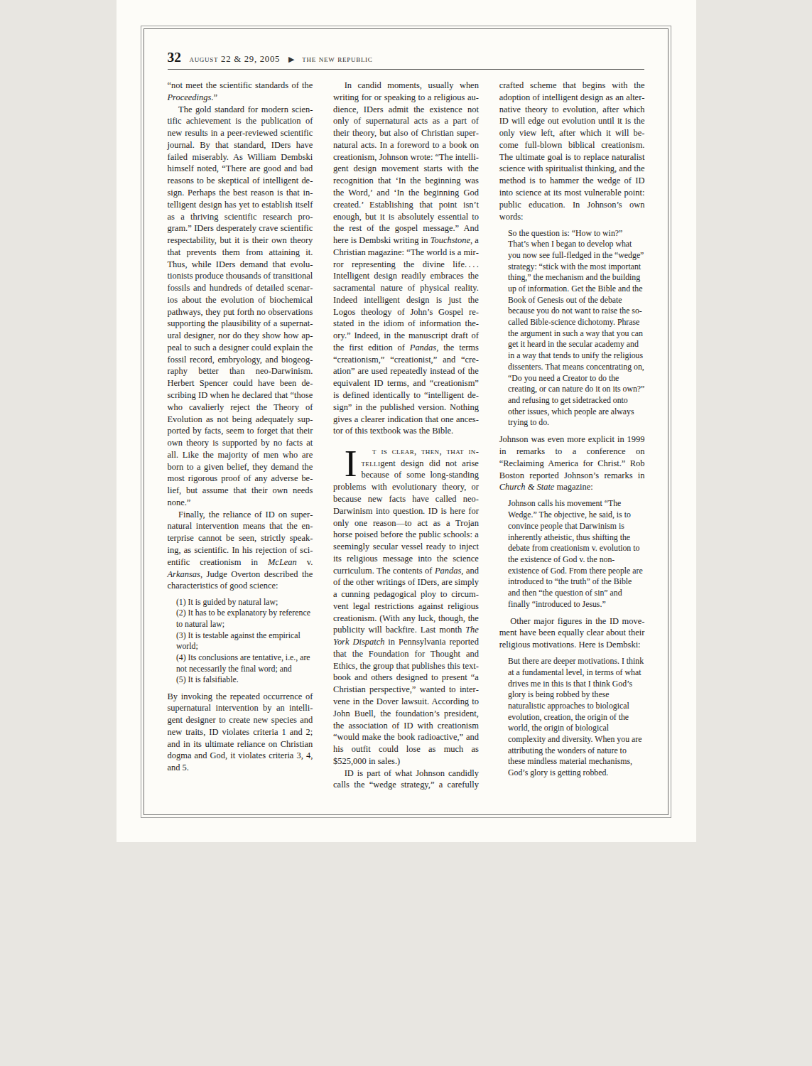32 august 22 & 29, 2005 ▶ the new republic
“not meet the scientific standards of the Proceedings.”
The gold standard for modern scientific achievement is the publication of new results in a peer-reviewed scientific journal. By that standard, IDers have failed miserably. As William Dembski himself noted, “There are good and bad reasons to be skeptical of intelligent design. Perhaps the best reason is that intelligent design has yet to establish itself as a thriving scientific research program.” IDers desperately crave scientific respectability, but it is their own theory that prevents them from attaining it. Thus, while IDers demand that evolutionists produce thousands of transitional fossils and hundreds of detailed scenarios about the evolution of biochemical pathways, they put forth no observations supporting the plausibility of a supernatural designer, nor do they show how appeal to such a designer could explain the fossil record, embryology, and biogeography better than neo-Darwinism. Herbert Spencer could have been describing ID when he declared that “those who cavalierly reject the Theory of Evolution as not being adequately supported by facts, seem to forget that their own theory is supported by no facts at all. Like the majority of men who are born to a given belief, they demand the most rigorous proof of any adverse belief, but assume that their own needs none.”
Finally, the reliance of ID on supernatural intervention means that the enterprise cannot be seen, strictly speaking, as scientific. In his rejection of scientific creationism in McLean v. Arkansas, Judge Overton described the characteristics of good science:
(1) It is guided by natural law;
(2) It has to be explanatory by reference to natural law;
(3) It is testable against the empirical world;
(4) Its conclusions are tentative, i.e., are not necessarily the final word; and
(5) It is falsifiable.
By invoking the repeated occurrence of supernatural intervention by an intelligent designer to create new species and new traits, ID violates criteria 1 and 2; and in its ultimate reliance on Christian dogma and God, it violates criteria 3, 4, and 5.
In candid moments, usually when writing for or speaking to a religious audience, IDers admit the existence not only of supernatural acts as a part of their theory, but also of Christian supernatural acts. In a foreword to a book on creationism, Johnson wrote: “The intelligent design movement starts with the recognition that ‘In the beginning was the Word,’ and ‘In the beginning God created.’ Establishing that point isn’t enough, but it is absolutely essential to the rest of the gospel message.” And here is Dembski writing in Touchstone, a Christian magazine: “The world is a mirror representing the divine life. . . . Intelligent design readily embraces the sacramental nature of physical reality. Indeed intelligent design is just the Logos theology of John’s Gospel restated in the idiom of information theory.” Indeed, in the manuscript draft of the first edition of Pandas, the terms “creationism,” “creationist,” and “creation” are used repeatedly instead of the equivalent ID terms, and “creationism” is defined identically to “intelligent design” in the published version. Nothing gives a clearer indication that one ancestor of this textbook was the Bible.
It is clear, then, that intelligent design did not arise because of some long-standing problems with evolutionary theory, or because new facts have called neo-Darwinism into question. ID is here for only one reason—to act as a Trojan horse poised before the public schools: a seemingly secular vessel ready to inject its religious message into the science curriculum. The contents of Pandas, and of the other writings of IDers, are simply a cunning pedagogical ploy to circumvent legal restrictions against religious creationism. (With any luck, though, the publicity will backfire. Last month The York Dispatch in Pennsylvania reported that the Foundation for Thought and Ethics, the group that publishes this textbook and others designed to present “a Christian perspective,” wanted to intervene in the Dover lawsuit. According to John Buell, the foundation’s president, the association of ID with creationism “would make the book radioactive,” and his outfit could lose as much as $525,000 in sales.)
ID is part of what Johnson candidly calls the “wedge strategy,” a carefully crafted scheme that begins with the adoption of intelligent design as an alternative theory to evolution, after which ID will edge out evolution until it is the only view left, after which it will become full-blown biblical creationism. The ultimate goal is to replace naturalist science with spiritualist thinking, and the method is to hammer the wedge of ID into science at its most vulnerable point: public education. In Johnson’s own words:
So the question is: “How to win?” That’s when I began to develop what you now see full-fledged in the “wedge” strategy: “stick with the most important thing,” the mechanism and the building up of information. Get the Bible and the Book of Genesis out of the debate because you do not want to raise the so-called Bible-science dichotomy. Phrase the argument in such a way that you can get it heard in the secular academy and in a way that tends to unify the religious dissenters. That means concentrating on, “Do you need a Creator to do the creating, or can nature do it on its own?” and refusing to get sidetracked onto other issues, which people are always trying to do.
Johnson was even more explicit in 1999 in remarks to a conference on “Reclaiming America for Christ.” Rob Boston reported Johnson’s remarks in Church & State magazine:
Johnson calls his movement “The Wedge.” The objective, he said, is to convince people that Darwinism is inherently atheistic, thus shifting the debate from creationism v. evolution to the existence of God v. the non-existence of God. From there people are introduced to “the truth” of the Bible and then “the question of sin” and finally “introduced to Jesus.”
Other major figures in the ID movement have been equally clear about their religious motivations. Here is Dembski:
But there are deeper motivations. I think at a fundamental level, in terms of what drives me in this is that I think God’s glory is being robbed by these naturalistic approaches to biological evolution, creation, the origin of the world, the origin of biological complexity and diversity. When you are attributing the wonders of nature to these mindless material mechanisms, God’s glory is getting robbed.